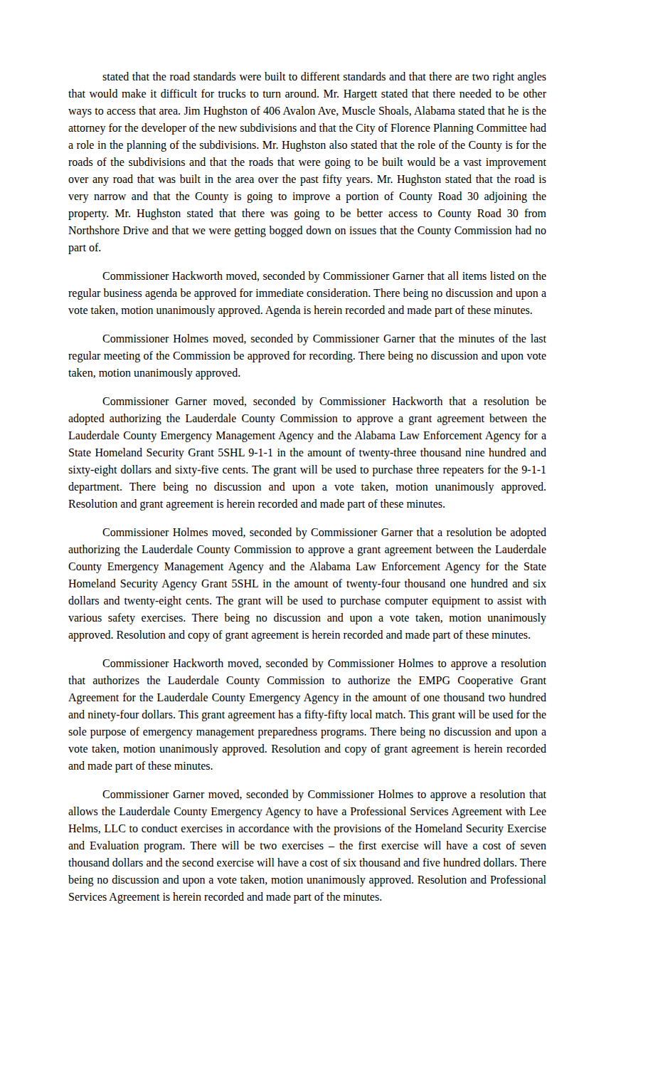stated that the road standards were built to different standards and that there are two right angles that would make it difficult for trucks to turn around. Mr. Hargett stated that there needed to be other ways to access that area. Jim Hughston of 406 Avalon Ave, Muscle Shoals, Alabama stated that he is the attorney for the developer of the new subdivisions and that the City of Florence Planning Committee had a role in the planning of the subdivisions. Mr. Hughston also stated that the role of the County is for the roads of the subdivisions and that the roads that were going to be built would be a vast improvement over any road that was built in the area over the past fifty years. Mr. Hughston stated that the road is very narrow and that the County is going to improve a portion of County Road 30 adjoining the property. Mr. Hughston stated that there was going to be better access to County Road 30 from Northshore Drive and that we were getting bogged down on issues that the County Commission had no part of.
Commissioner Hackworth moved, seconded by Commissioner Garner that all items listed on the regular business agenda be approved for immediate consideration. There being no discussion and upon a vote taken, motion unanimously approved. Agenda is herein recorded and made part of these minutes.
Commissioner Holmes moved, seconded by Commissioner Garner that the minutes of the last regular meeting of the Commission be approved for recording. There being no discussion and upon vote taken, motion unanimously approved.
Commissioner Garner moved, seconded by Commissioner Hackworth that a resolution be adopted authorizing the Lauderdale County Commission to approve a grant agreement between the Lauderdale County Emergency Management Agency and the Alabama Law Enforcement Agency for a State Homeland Security Grant 5SHL 9-1-1 in the amount of twenty-three thousand nine hundred and sixty-eight dollars and sixty-five cents. The grant will be used to purchase three repeaters for the 9-1-1 department. There being no discussion and upon a vote taken, motion unanimously approved. Resolution and grant agreement is herein recorded and made part of these minutes.
Commissioner Holmes moved, seconded by Commissioner Garner that a resolution be adopted authorizing the Lauderdale County Commission to approve a grant agreement between the Lauderdale County Emergency Management Agency and the Alabama Law Enforcement Agency for the State Homeland Security Agency Grant 5SHL in the amount of twenty-four thousand one hundred and six dollars and twenty-eight cents. The grant will be used to purchase computer equipment to assist with various safety exercises. There being no discussion and upon a vote taken, motion unanimously approved. Resolution and copy of grant agreement is herein recorded and made part of these minutes.
Commissioner Hackworth moved, seconded by Commissioner Holmes to approve a resolution that authorizes the Lauderdale County Commission to authorize the EMPG Cooperative Grant Agreement for the Lauderdale County Emergency Agency in the amount of one thousand two hundred and ninety-four dollars. This grant agreement has a fifty-fifty local match. This grant will be used for the sole purpose of emergency management preparedness programs. There being no discussion and upon a vote taken, motion unanimously approved. Resolution and copy of grant agreement is herein recorded and made part of these minutes.
Commissioner Garner moved, seconded by Commissioner Holmes to approve a resolution that allows the Lauderdale County Emergency Agency to have a Professional Services Agreement with Lee Helms, LLC to conduct exercises in accordance with the provisions of the Homeland Security Exercise and Evaluation program. There will be two exercises – the first exercise will have a cost of seven thousand dollars and the second exercise will have a cost of six thousand and five hundred dollars. There being no discussion and upon a vote taken, motion unanimously approved. Resolution and Professional Services Agreement is herein recorded and made part of the minutes.